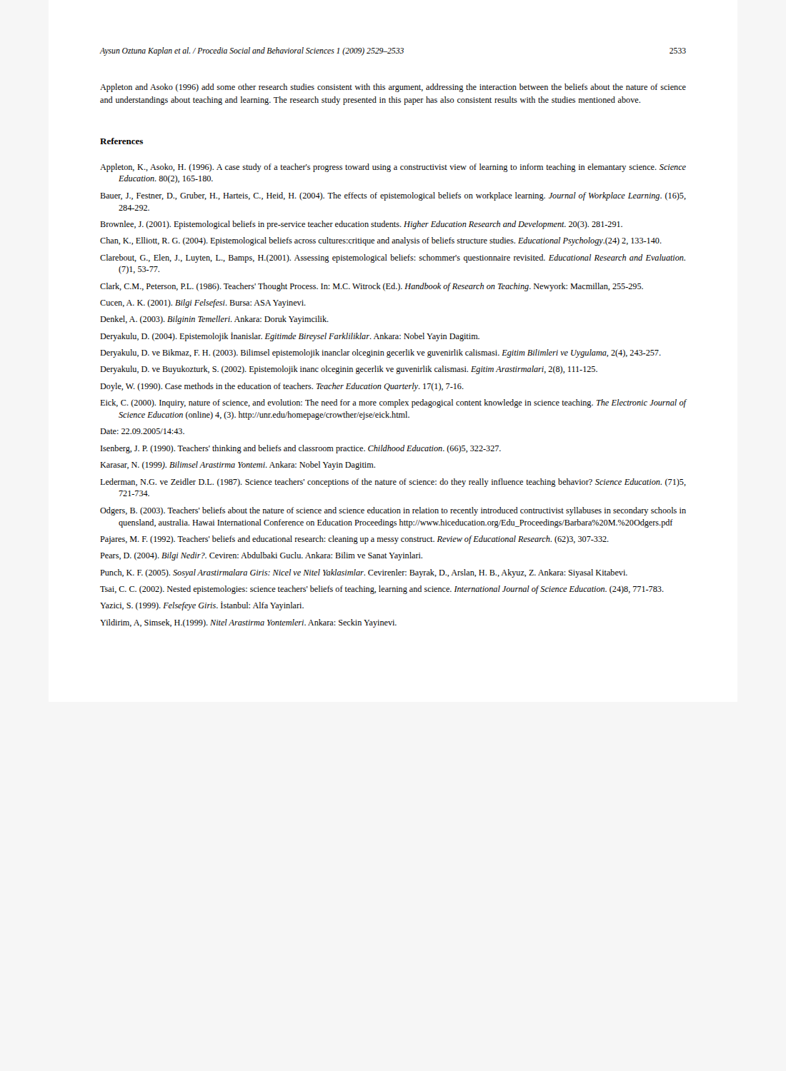Aysun Oztuna Kaplan et al. / Procedia Social and Behavioral Sciences 1 (2009) 2529–2533 2533
Appleton and Asoko (1996) add some other research studies consistent with this argument, addressing the interaction between the beliefs about the nature of science and understandings about teaching and learning. The research study presented in this paper has also consistent results with the studies mentioned above.
References
Appleton, K., Asoko, H. (1996). A case study of a teacher's progress toward using a constructivist view of learning to inform teaching in elemantary science. Science Education. 80(2), 165-180.
Bauer, J., Festner, D., Gruber, H., Harteis, C., Heid, H. (2004). The effects of epistemological beliefs on workplace learning. Journal of Workplace Learning. (16)5, 284-292.
Brownlee, J. (2001). Epistemological beliefs in pre-service teacher education students. Higher Education Research and Development. 20(3). 281-291.
Chan, K., Elliott, R. G. (2004). Epistemological beliefs across cultures:critique and analysis of beliefs structure studies. Educational Psychology.(24) 2, 133-140.
Clarebout, G., Elen, J., Luyten, L., Bamps, H.(2001). Assessing epistemological beliefs: schommer's questionnaire revisited. Educational Research and Evaluation. (7)1, 53-77.
Clark, C.M., Peterson, P.L. (1986). Teachers' Thought Process. In: M.C. Witrock (Ed.). Handbook of Research on Teaching. Newyork: Macmillan, 255-295.
Cucen, A. K. (2001). Bilgi Felsefesi. Bursa: ASA Yayinevi.
Denkel, A. (2003). Bilginin Temelleri. Ankara: Doruk Yayimcilik.
Deryakulu, D. (2004). Epistemolojik İnanislar. Egitimde Bireysel Farkliliklar. Ankara: Nobel Yayin Dagitim.
Deryakulu, D. ve Bikmaz, F. H. (2003). Bilimsel epistemolojik inanclar olceginin gecerlik ve guvenirlik calismasi. Egitim Bilimleri ve Uygulama, 2(4), 243-257.
Deryakulu, D. ve Buyukozturk, S. (2002). Epistemolojik inanc olceginin gecerlik ve guvenirlik calismasi. Egitim Arastirmalari, 2(8), 111-125.
Doyle, W. (1990). Case methods in the education of teachers. Teacher Education Quarterly. 17(1), 7-16.
Eick, C. (2000). Inquiry, nature of science, and evolution: The need for a more complex pedagogical content knowledge in science teaching. The Electronic Journal of Science Education (online) 4, (3). http://unr.edu/homepage/crowther/ejse/eick.html.
Date: 22.09.2005/14:43.
Isenberg, J. P. (1990). Teachers' thinking and beliefs and classroom practice. Childhood Education. (66)5, 322-327.
Karasar, N. (1999). Bilimsel Arastirma Yontemi. Ankara: Nobel Yayin Dagitim.
Lederman, N.G. ve Zeidler D.L. (1987). Science teachers' conceptions of the nature of science: do they really influence teaching behavior? Science Education. (71)5, 721-734.
Odgers, B. (2003). Teachers' beliefs about the nature of science and science education in relation to recently introduced contructivist syllabuses in secondary schools in quensland, australia. Hawai International Conference on Education Proceedings http://www.hiceducation.org/Edu_Proceedings/Barbara%20M.%20Odgers.pdf
Pajares, M. F. (1992). Teachers' beliefs and educational research: cleaning up a messy construct. Review of Educational Research. (62)3, 307-332.
Pears, D. (2004). Bilgi Nedir?. Ceviren: Abdulbaki Guclu. Ankara: Bilim ve Sanat Yayinlari.
Punch, K. F. (2005). Sosyal Arastirmalara Giris: Nicel ve Nitel Yaklasimlar. Cevirenler: Bayrak, D., Arslan, H. B., Akyuz, Z. Ankara: Siyasal Kitabevi.
Tsai, C. C. (2002). Nested epistemologies: science teachers' beliefs of teaching, learning and science. International Journal of Science Education. (24)8, 771-783.
Yazici, S. (1999). Felsefeye Giris. İstanbul: Alfa Yayinlari.
Yildirim, A, Simsek, H.(1999). Nitel Arastirma Yontemleri. Ankara: Seckin Yayinevi.